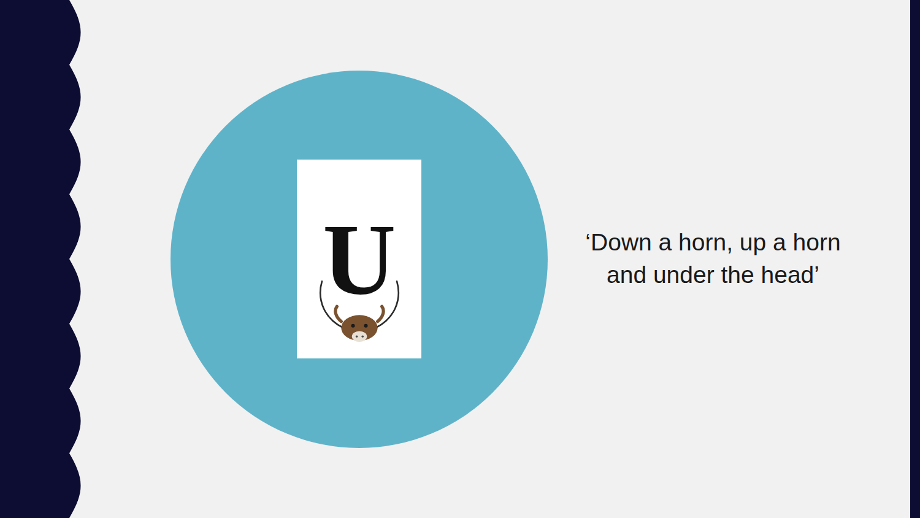U
‘Down a horn, up a horn and under the head’